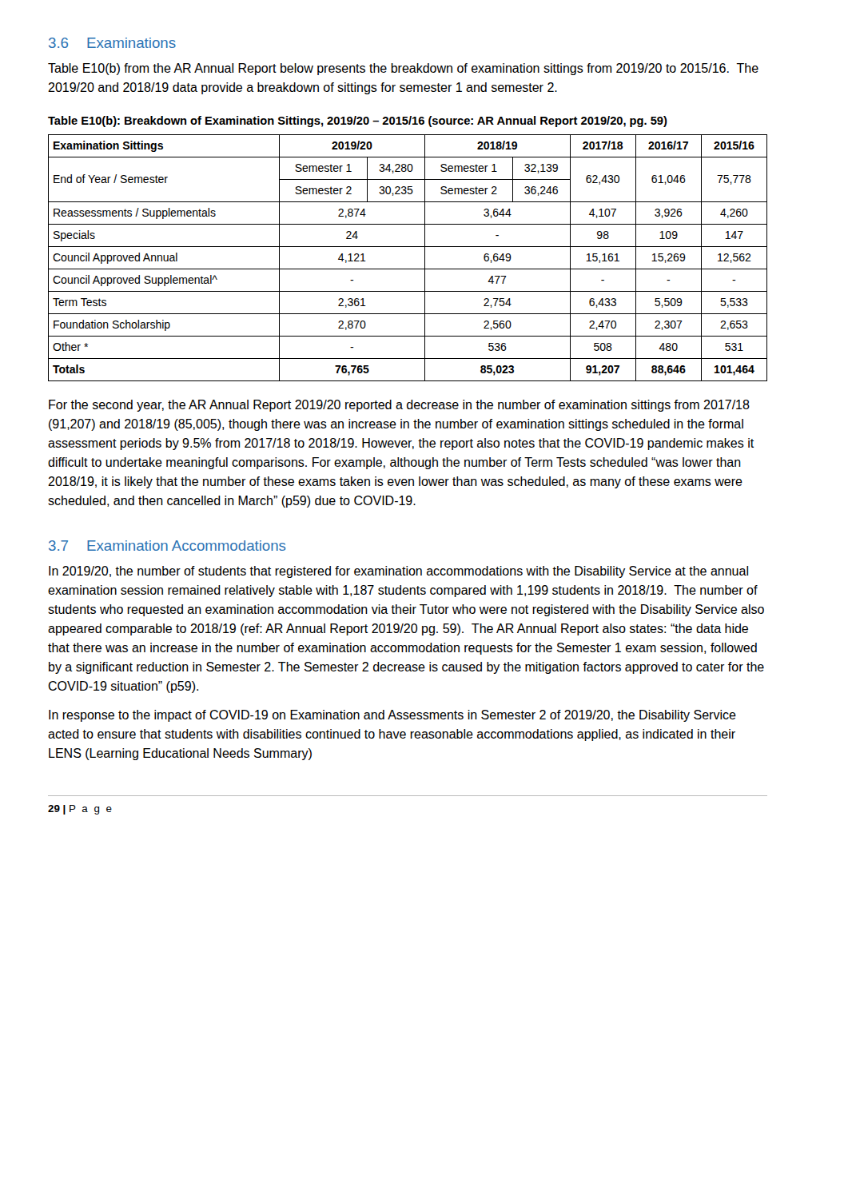3.6 Examinations
Table E10(b) from the AR Annual Report below presents the breakdown of examination sittings from 2019/20 to 2015/16. The 2019/20 and 2018/19 data provide a breakdown of sittings for semester 1 and semester 2.
Table E10(b): Breakdown of Examination Sittings, 2019/20 – 2015/16 (source: AR Annual Report 2019/20, pg. 59)
| Examination Sittings | 2019/20 | 2018/19 | 2017/18 | 2016/17 | 2015/16 |
| --- | --- | --- | --- | --- | --- |
| End of Year / Semester | Semester 1 | 34,280 | Semester 1 | 32,139 | 62,430 | 61,046 | 75,778 |
| Semester 2 | 30,235 | Semester 2 | 36,246 |
| Reassessments / Supplementals | 2,874 | 3,644 | 4,107 | 3,926 | 4,260 |
| Specials | 24 | - | 98 | 109 | 147 |
| Council Approved Annual | 4,121 | 6,649 | 15,161 | 15,269 | 12,562 |
| Council Approved Supplemental^ | - | 477 | - | - | - |
| Term Tests | 2,361 | 2,754 | 6,433 | 5,509 | 5,533 |
| Foundation Scholarship | 2,870 | 2,560 | 2,470 | 2,307 | 2,653 |
| Other * | - | 536 | 508 | 480 | 531 |
| Totals | 76,765 | 85,023 | 91,207 | 88,646 | 101,464 |
For the second year, the AR Annual Report 2019/20 reported a decrease in the number of examination sittings from 2017/18 (91,207) and 2018/19 (85,005), though there was an increase in the number of examination sittings scheduled in the formal assessment periods by 9.5% from 2017/18 to 2018/19. However, the report also notes that the COVID-19 pandemic makes it difficult to undertake meaningful comparisons. For example, although the number of Term Tests scheduled “was lower than 2018/19, it is likely that the number of these exams taken is even lower than was scheduled, as many of these exams were scheduled, and then cancelled in March” (p59) due to COVID-19.
3.7 Examination Accommodations
In 2019/20, the number of students that registered for examination accommodations with the Disability Service at the annual examination session remained relatively stable with 1,187 students compared with 1,199 students in 2018/19. The number of students who requested an examination accommodation via their Tutor who were not registered with the Disability Service also appeared comparable to 2018/19 (ref: AR Annual Report 2019/20 pg. 59). The AR Annual Report also states: “the data hide that there was an increase in the number of examination accommodation requests for the Semester 1 exam session, followed by a significant reduction in Semester 2. The Semester 2 decrease is caused by the mitigation factors approved to cater for the COVID-19 situation” (p59).
In response to the impact of COVID-19 on Examination and Assessments in Semester 2 of 2019/20, the Disability Service acted to ensure that students with disabilities continued to have reasonable accommodations applied, as indicated in their LENS (Learning Educational Needs Summary)
29 | P a g e